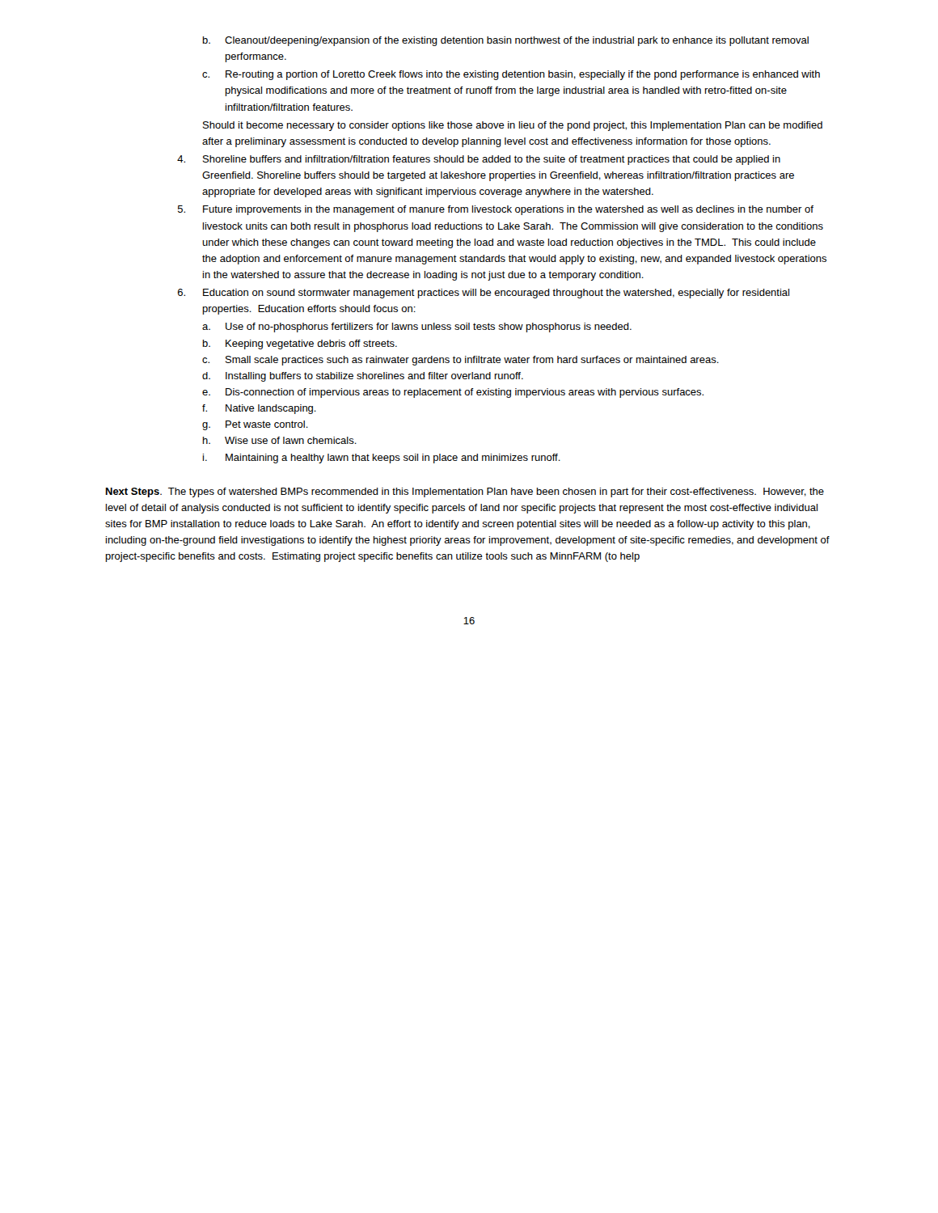b. Cleanout/deepening/expansion of the existing detention basin northwest of the industrial park to enhance its pollutant removal performance.
c. Re-routing a portion of Loretto Creek flows into the existing detention basin, especially if the pond performance is enhanced with physical modifications and more of the treatment of runoff from the large industrial area is handled with retro-fitted on-site infiltration/filtration features.
Should it become necessary to consider options like those above in lieu of the pond project, this Implementation Plan can be modified after a preliminary assessment is conducted to develop planning level cost and effectiveness information for those options.
4. Shoreline buffers and infiltration/filtration features should be added to the suite of treatment practices that could be applied in Greenfield. Shoreline buffers should be targeted at lakeshore properties in Greenfield, whereas infiltration/filtration practices are appropriate for developed areas with significant impervious coverage anywhere in the watershed.
5. Future improvements in the management of manure from livestock operations in the watershed as well as declines in the number of livestock units can both result in phosphorus load reductions to Lake Sarah. The Commission will give consideration to the conditions under which these changes can count toward meeting the load and waste load reduction objectives in the TMDL. This could include the adoption and enforcement of manure management standards that would apply to existing, new, and expanded livestock operations in the watershed to assure that the decrease in loading is not just due to a temporary condition.
6. Education on sound stormwater management practices will be encouraged throughout the watershed, especially for residential properties. Education efforts should focus on:
a. Use of no-phosphorus fertilizers for lawns unless soil tests show phosphorus is needed.
b. Keeping vegetative debris off streets.
c. Small scale practices such as rainwater gardens to infiltrate water from hard surfaces or maintained areas.
d. Installing buffers to stabilize shorelines and filter overland runoff.
e. Dis-connection of impervious areas to replacement of existing impervious areas with pervious surfaces.
f. Native landscaping.
g. Pet waste control.
h. Wise use of lawn chemicals.
i. Maintaining a healthy lawn that keeps soil in place and minimizes runoff.
Next Steps. The types of watershed BMPs recommended in this Implementation Plan have been chosen in part for their cost-effectiveness. However, the level of detail of analysis conducted is not sufficient to identify specific parcels of land nor specific projects that represent the most cost-effective individual sites for BMP installation to reduce loads to Lake Sarah. An effort to identify and screen potential sites will be needed as a follow-up activity to this plan, including on-the-ground field investigations to identify the highest priority areas for improvement, development of site-specific remedies, and development of project-specific benefits and costs. Estimating project specific benefits can utilize tools such as MinnFARM (to help
16